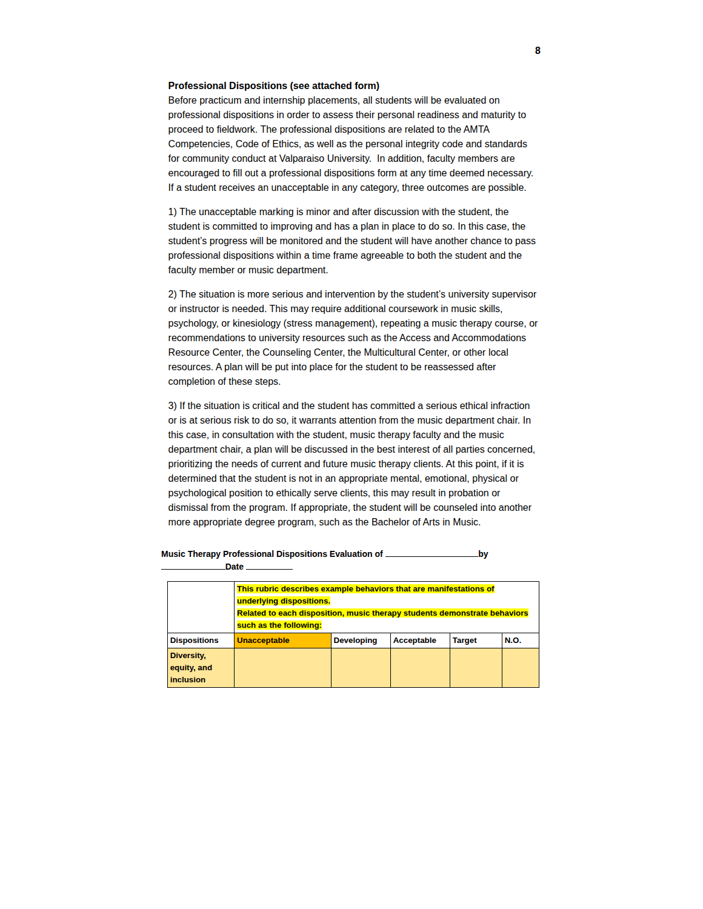8
Professional Dispositions (see attached form)
Before practicum and internship placements, all students will be evaluated on professional dispositions in order to assess their personal readiness and maturity to proceed to fieldwork. The professional dispositions are related to the AMTA Competencies, Code of Ethics, as well as the personal integrity code and standards for community conduct at Valparaiso University. In addition, faculty members are encouraged to fill out a professional dispositions form at any time deemed necessary. If a student receives an unacceptable in any category, three outcomes are possible.
1) The unacceptable marking is minor and after discussion with the student, the student is committed to improving and has a plan in place to do so. In this case, the student’s progress will be monitored and the student will have another chance to pass professional dispositions within a time frame agreeable to both the student and the faculty member or music department.
2) The situation is more serious and intervention by the student’s university supervisor or instructor is needed. This may require additional coursework in music skills, psychology, or kinesiology (stress management), repeating a music therapy course, or recommendations to university resources such as the Access and Accommodations Resource Center, the Counseling Center, the Multicultural Center, or other local resources. A plan will be put into place for the student to be reassessed after completion of these steps.
3) If the situation is critical and the student has committed a serious ethical infraction or is at serious risk to do so, it warrants attention from the music department chair. In this case, in consultation with the student, music therapy faculty and the music department chair, a plan will be discussed in the best interest of all parties concerned, prioritizing the needs of current and future music therapy clients. At this point, if it is determined that the student is not in an appropriate mental, emotional, physical or psychological position to ethically serve clients, this may result in probation or dismissal from the program. If appropriate, the student will be counseled into another more appropriate degree program, such as the Bachelor of Arts in Music.
Music Therapy Professional Dispositions Evaluation of by Date
| | This rubric describes example behaviors that are manifestations of underlying dispositions. Related to each disposition, music therapy students demonstrate behaviors such as the following: |
| Dispositions | Unacceptable | Developing | Acceptable | Target | N.O. |
| Diversity, equity, and inclusion | | | | | |